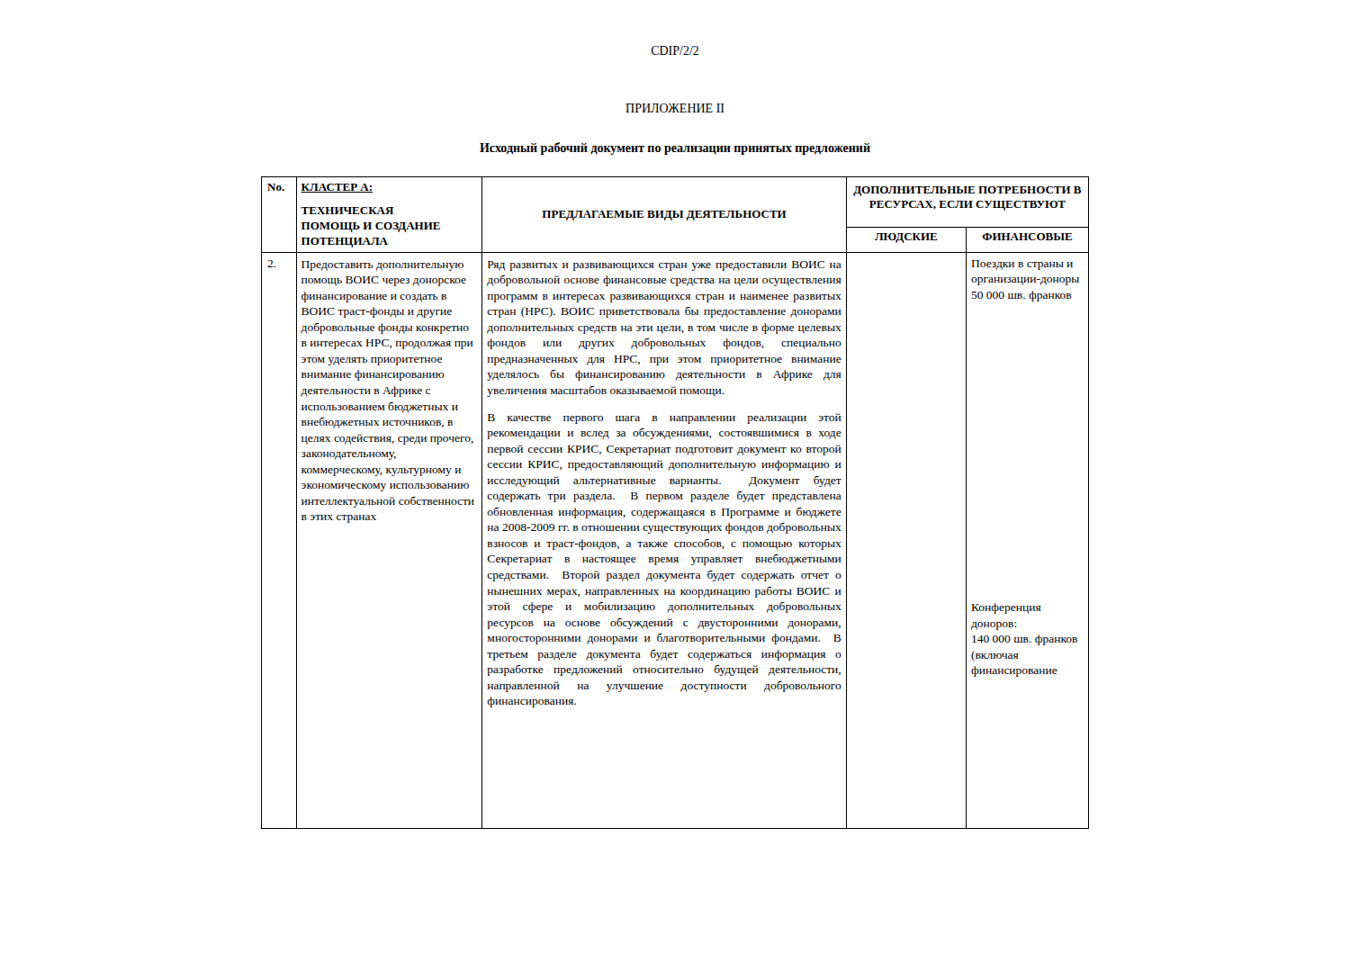CDIP/2/2
ПРИЛОЖЕНИЕ II
Исходный рабочий документ по реализации принятых предложений
| No. | КЛАСТЕР A: ТЕХНИЧЕСКАЯ ПОМОЩЬ И СОЗДАНИЕ ПОТЕНЦИАЛА | ПРЕДЛАГАЕМЫЕ ВИДЫ ДЕЯТЕЛЬНОСТИ | ДОПОЛНИТЕЛЬНЫЕ ПОТРЕБНОСТИ В РЕСУРСАХ, ЕСЛИ СУЩЕСТВУЮТ |
| --- | --- | --- | --- |
| ЛЮДСКИЕ | ФИНАНСОВЫЕ |
| 2. | Предоставить дополнительную помощь ВОИС через донорское финансирование и создать в ВОИС траст-фонды и другие добровольные фонды конкретно в интересах НРС, продолжая при этом уделять приоритетное внимание финансированию деятельности в Африке с использованием бюджетных и внебюджетных источников, в целях содействия, среди прочего, законодательному, коммерческому, культурному и экономическому использованию интеллектуальной собственности в этих странах | Ряд развитых и развивающихся стран уже предоставили ВОИС на добровольной основе финансовые средства на цели осуществления программ в интересах развивающихся стран и наименее развитых стран (НРС). ВОИС приветствовала бы предоставление донорами дополнительных средств на эти цели, в том числе в форме целевых фондов или других добровольных фондов, специально предназначенных для НРС, при этом приоритетное внимание уделялось бы финансированию деятельности в Африке для увеличения масштабов оказываемой помощи. В качестве первого шага в направлении реализации этой рекомендации и вслед за обсуждениями, состоявшимися в ходе первой сессии КРИС, Секретариат подготовит документ ко второй сессии КРИС, предоставляющий дополнительную информацию и исследующий альтернативные варианты. Документ будет содержать три раздела. В первом разделе будет представлена обновленная информация, содержащаяся в Программе и бюджете на 2008-2009 гг. в отношении существующих фондов добровольных взносов и траст-фондов, а также способов, с помощью которых Секретариат в настоящее время управляет внебюджетными средствами. Второй раздел документа будет содержать отчет о нынешних мерах, направленных на координацию работы ВОИС и этой сфере и мобилизацию дополнительных добровольных ресурсов на основе обсуждений с двусторонними донорами, многосторонними донорами и благотворительными фондами. В третьем разделе документа будет содержаться информация о разработке предложений относительно будущей деятельности, направленной на улучшение доступности добровольного финансирования. | | Поездки в страны и организации-доноры 50 000 шв. франков Конференция доноров: 140 000 шв. франков (включая финансирование |